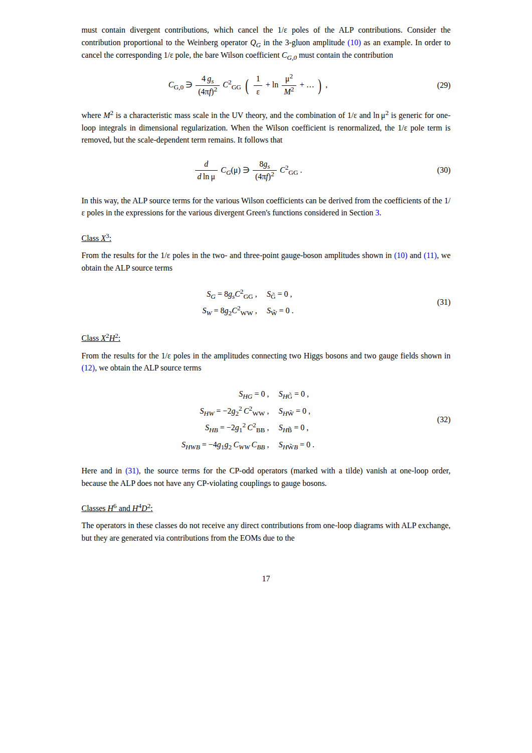must contain divergent contributions, which cancel the 1/ε poles of the ALP contributions. Consider the contribution proportional to the Weinberg operator QG in the 3-gluon amplitude (10) as an example. In order to cancel the corresponding 1/ε pole, the bare Wilson coefficient CG,0 must contain the contribution
CG,0 ∋ 4 gs(4πf)2 C2GG ( 1 ε + ln μ2 M2 + … ) ,
(29)
where M2 is a characteristic mass scale in the UV theory, and the combination of 1/ε and ln μ2 is generic for one-loop integrals in dimensional regularization. When the Wilson coefficient is renormalized, the 1/ε pole term is removed, but the scale-dependent term remains. It follows that
dd ln μ CG(μ) ∋ 8gs(4πf)2 C2GG .
(30)
In this way, the ALP source terms for the various Wilson coefficients can be derived from the coefficients of the 1/ε poles in the expressions for the various divergent Green's functions considered in Section 3.
Class X3:
From the results for the 1/ε poles in the two- and three-point gauge-boson amplitudes shown in (10) and (11), we obtain the ALP source terms
| S G = 8 g s C 2 GG , | S G̃ = 0 , |
| S W = 8 g 2 C 2 WW , | S W̃ = 0 . |
(31)
Class X2H2:
From the results for the 1/ε poles in the amplitudes connecting two Higgs bosons and two gauge fields shown in (12), we obtain the ALP source terms
| S HG = 0 , | S H G̃ = 0 , |
| S HW = −2 g 2 2 C 2 WW , | S H W̃ = 0 , |
| S HB = −2 g 1 2 C 2 BB , | S H B̃ = 0 , |
| S HWB = −4 g 1 g 2 C WW C BB , | S H W̃ B = 0 . |
(32)
Here and in (31), the source terms for the CP-odd operators (marked with a tilde) vanish at one-loop order, because the ALP does not have any CP-violating couplings to gauge bosons.
Classes H6 and H4D2:
The operators in these classes do not receive any direct contributions from one-loop diagrams with ALP exchange, but they are generated via contributions from the EOMs due to the
17